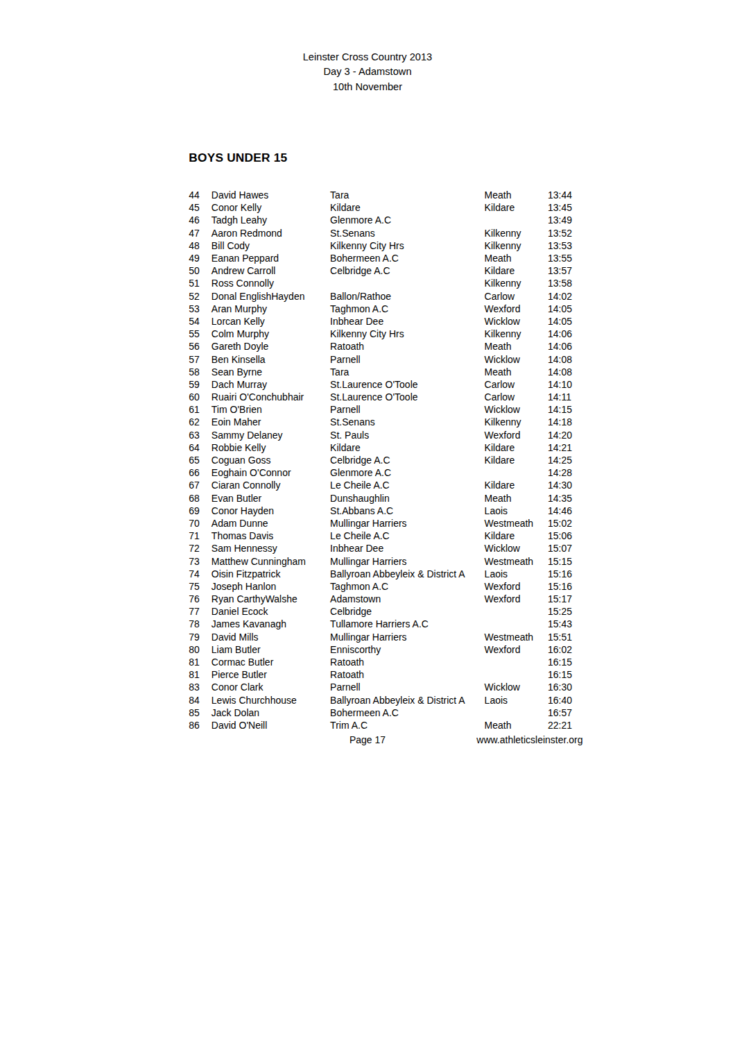Leinster Cross Country 2013
Day 3 - Adamstown
10th November
BOYS UNDER 15
| 44 | David Hawes | Tara | Meath | 13:44 |
| 45 | Conor Kelly | Kildare | Kildare | 13:45 |
| 46 | Tadgh Leahy | Glenmore A.C | | 13:49 |
| 47 | Aaron Redmond | St.Senans | Kilkenny | 13:52 |
| 48 | Bill Cody | Kilkenny City Hrs | Kilkenny | 13:53 |
| 49 | Eanan Peppard | Bohermeen A.C | Meath | 13:55 |
| 50 | Andrew Carroll | Celbridge A.C | Kildare | 13:57 |
| 51 | Ross Connolly | | Kilkenny | 13:58 |
| 52 | Donal EnglishHayden | Ballon/Rathoe | Carlow | 14:02 |
| 53 | Aran Murphy | Taghmon A.C | Wexford | 14:05 |
| 54 | Lorcan Kelly | Inbhear Dee | Wicklow | 14:05 |
| 55 | Colm Murphy | Kilkenny City Hrs | Kilkenny | 14:06 |
| 56 | Gareth Doyle | Ratoath | Meath | 14:06 |
| 57 | Ben Kinsella | Parnell | Wicklow | 14:08 |
| 58 | Sean Byrne | Tara | Meath | 14:08 |
| 59 | Dach Murray | St.Laurence O'Toole | Carlow | 14:10 |
| 60 | Ruairi O'Conchubhair | St.Laurence O'Toole | Carlow | 14:11 |
| 61 | Tim O'Brien | Parnell | Wicklow | 14:15 |
| 62 | Eoin Maher | St.Senans | Kilkenny | 14:18 |
| 63 | Sammy Delaney | St. Pauls | Wexford | 14:20 |
| 64 | Robbie Kelly | Kildare | Kildare | 14:21 |
| 65 | Coguan Goss | Celbridge A.C | Kildare | 14:25 |
| 66 | Eoghain O'Connor | Glenmore A.C | | 14:28 |
| 67 | Ciaran Connolly | Le Cheile A.C | Kildare | 14:30 |
| 68 | Evan Butler | Dunshaughlin | Meath | 14:35 |
| 69 | Conor Hayden | St.Abbans A.C | Laois | 14:46 |
| 70 | Adam Dunne | Mullingar Harriers | Westmeath | 15:02 |
| 71 | Thomas Davis | Le Cheile A.C | Kildare | 15:06 |
| 72 | Sam Hennessy | Inbhear Dee | Wicklow | 15:07 |
| 73 | Matthew Cunningham | Mullingar Harriers | Westmeath | 15:15 |
| 74 | Oisin Fitzpatrick | Ballyroan Abbeyleix & District A | Laois | 15:16 |
| 75 | Joseph Hanlon | Taghmon A.C | Wexford | 15:16 |
| 76 | Ryan CarthyWalshe | Adamstown | Wexford | 15:17 |
| 77 | Daniel Ecock | Celbridge | | 15:25 |
| 78 | James Kavanagh | Tullamore Harriers A.C | | 15:43 |
| 79 | David Mills | Mullingar Harriers | Westmeath | 15:51 |
| 80 | Liam Butler | Enniscorthy | Wexford | 16:02 |
| 81 | Cormac Butler | Ratoath | | 16:15 |
| 81 | Pierce Butler | Ratoath | | 16:15 |
| 83 | Conor Clark | Parnell | Wicklow | 16:30 |
| 84 | Lewis Churchhouse | Ballyroan Abbeyleix & District A | Laois | 16:40 |
| 85 | Jack Dolan | Bohermeen A.C | | 16:57 |
| 86 | David O'Neill | Trim A.C | Meath | 22:21 |
Page 17
www.athleticsleinster.org